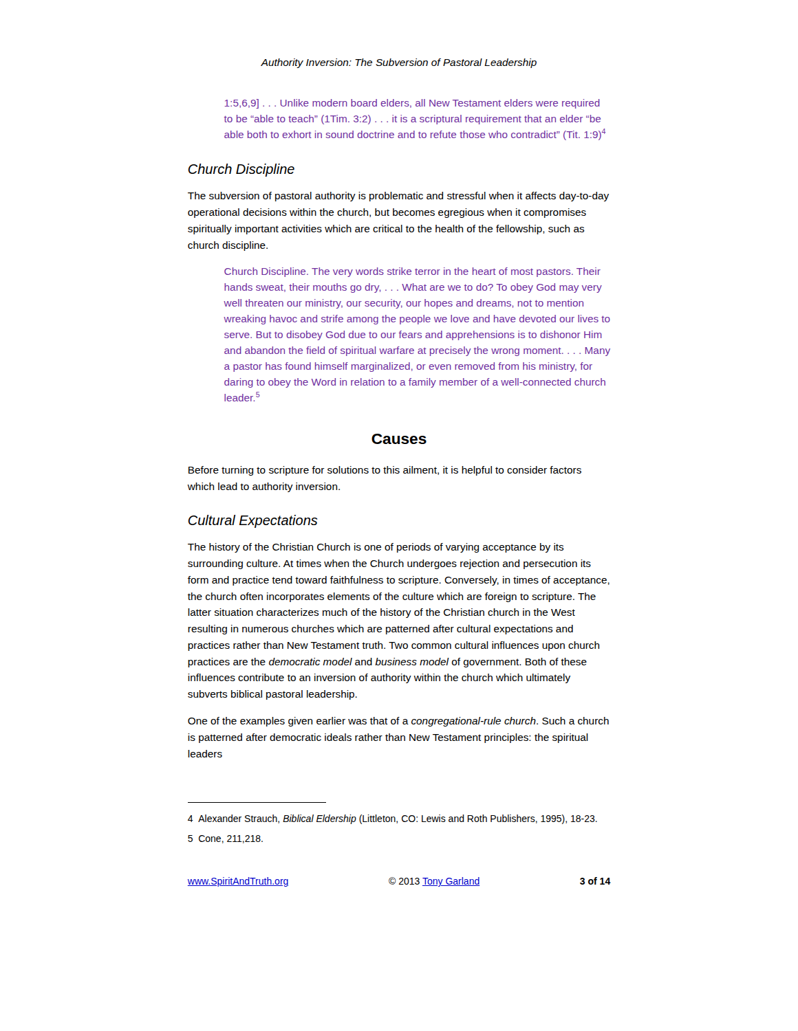Authority Inversion: The Subversion of Pastoral Leadership
1:5,6,9] . . . Unlike modern board elders, all New Testament elders were required to be “able to teach” (1Tim. 3:2) . . . it is a scriptural requirement that an elder “be able both to exhort in sound doctrine and to refute those who contradict” (Tit. 1:9)4
Church Discipline
The subversion of pastoral authority is problematic and stressful when it affects day-to-day operational decisions within the church, but becomes egregious when it compromises spiritually important activities which are critical to the health of the fellowship, such as church discipline.
Church Discipline. The very words strike terror in the heart of most pastors. Their hands sweat, their mouths go dry, . . . What are we to do? To obey God may very well threaten our ministry, our security, our hopes and dreams, not to mention wreaking havoc and strife among the people we love and have devoted our lives to serve. But to disobey God due to our fears and apprehensions is to dishonor Him and abandon the field of spiritual warfare at precisely the wrong moment. . . . Many a pastor has found himself marginalized, or even removed from his ministry, for daring to obey the Word in relation to a family member of a well-connected church leader.5
Causes
Before turning to scripture for solutions to this ailment, it is helpful to consider factors which lead to authority inversion.
Cultural Expectations
The history of the Christian Church is one of periods of varying acceptance by its surrounding culture. At times when the Church undergoes rejection and persecution its form and practice tend toward faithfulness to scripture. Conversely, in times of acceptance, the church often incorporates elements of the culture which are foreign to scripture. The latter situation characterizes much of the history of the Christian church in the West resulting in numerous churches which are patterned after cultural expectations and practices rather than New Testament truth. Two common cultural influences upon church practices are the democratic model and business model of government. Both of these influences contribute to an inversion of authority within the church which ultimately subverts biblical pastoral leadership.
One of the examples given earlier was that of a congregational-rule church. Such a church is patterned after democratic ideals rather than New Testament principles: the spiritual leaders
4 Alexander Strauch, Biblical Eldership (Littleton, CO: Lewis and Roth Publishers, 1995), 18-23.
5 Cone, 211,218.
www.SpiritAndTruth.org © 2013 Tony Garland 3 of 14